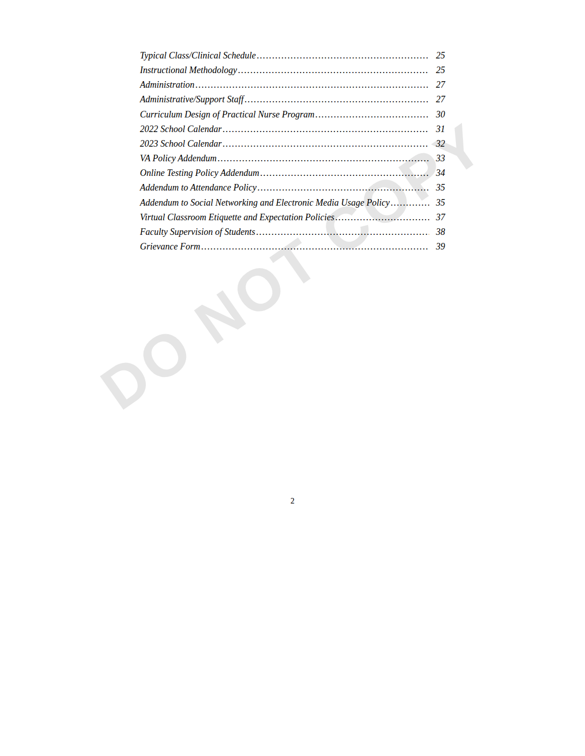DO NOT COPY
Typical Class/Clinical Schedule .................................................................................................. 25
Instructional Methodology .......................................................................................... 25
Administration ............................................................................................................. 27
Administrative/Support Staff ....................................................................................... 27
Curriculum Design of Practical Nurse Program ..................................................... 30
2022 School Calendar ................................................................................................. 31
2023 School Calendar ................................................................................................. 32
VA Policy Addendum .................................................................................................. 33
Online Testing Policy Addendum ................................................................................. 34
Addendum to Attendance Policy .................................................................................. 35
Addendum to Social Networking and Electronic Media Usage Policy ................................ 35
Virtual Classroom Etiquette and Expectation Policies ......................................................... 37
Faculty Supervision of Students ............................................................................................. 38
Grievance Form ................................................................................................................. 39
2